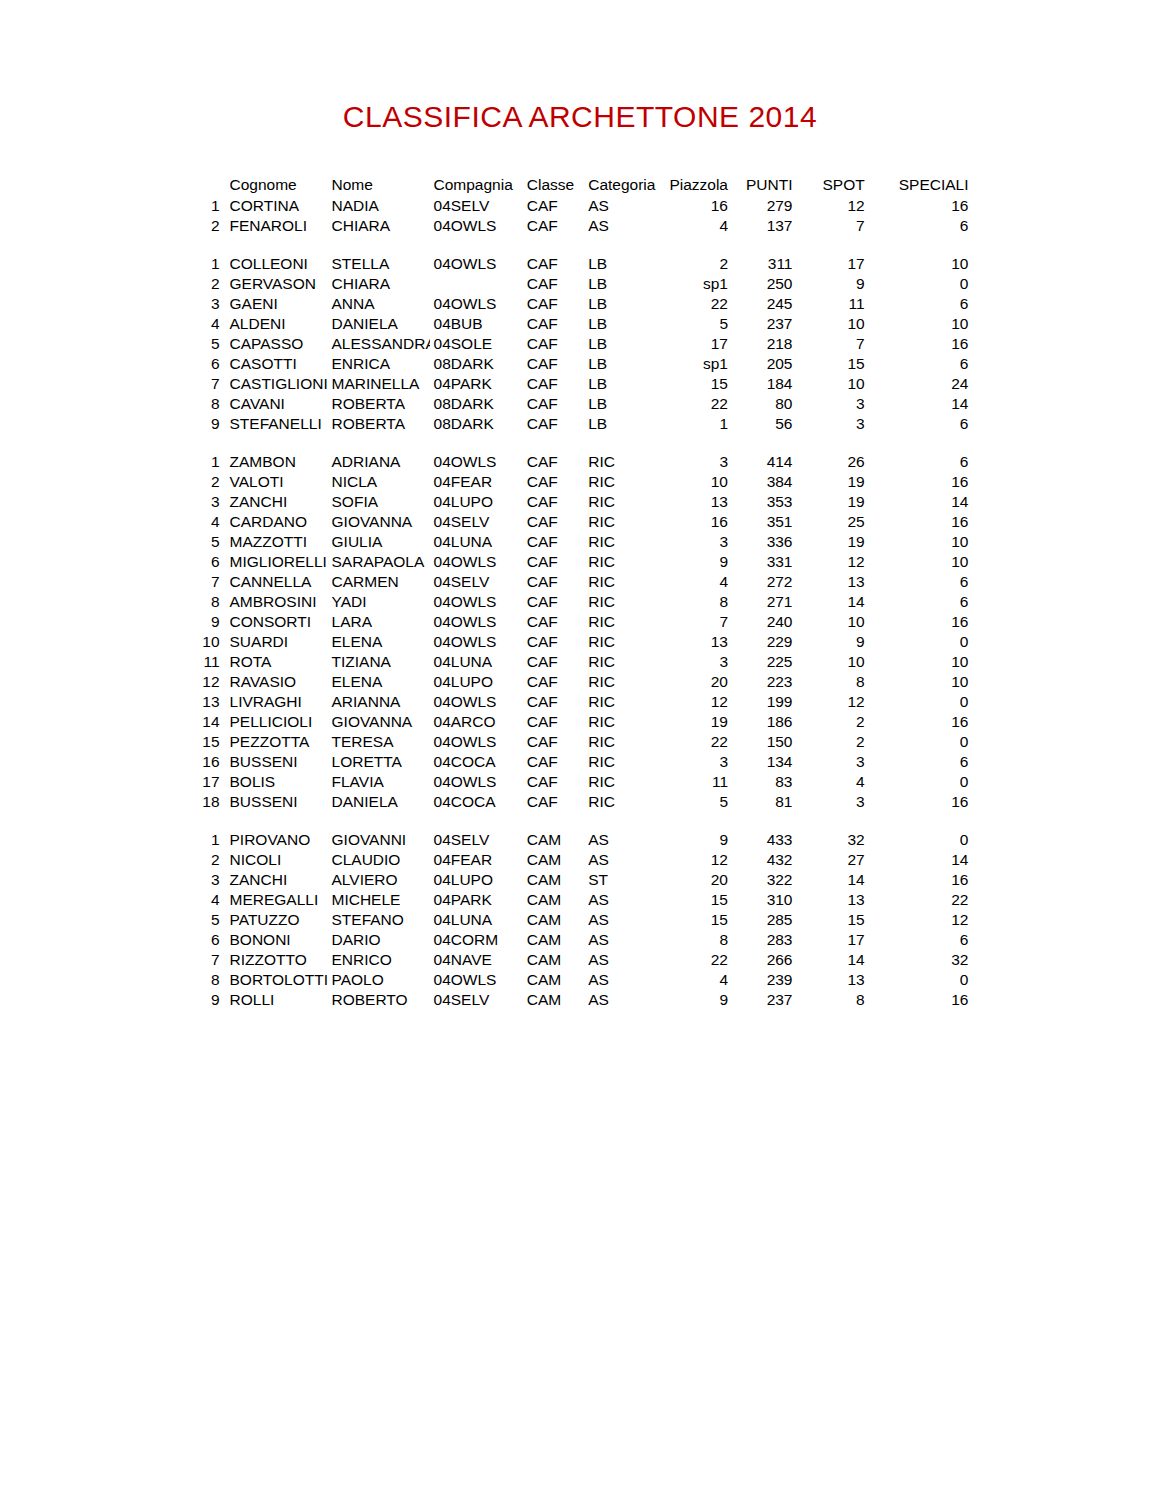CLASSIFICA ARCHETTONE 2014
| | Cognome | Nome | Compagnia | Classe | Categoria | Piazzola | PUNTI | SPOT | SPECIALI |
| --- | --- | --- | --- | --- | --- | --- | --- | --- | --- |
| 1 | CORTINA | NADIA | 04SELV | CAF | AS | 16 | 279 | 12 | 16 |
| 2 | FENAROLI | CHIARA | 04OWLS | CAF | AS | 4 | 137 | 7 | 6 |
| 1 | COLLEONI | STELLA | 04OWLS | CAF | LB | 2 | 311 | 17 | 10 |
| 2 | GERVASON | CHIARA | | CAF | LB | sp1 | 250 | 9 | 0 |
| 3 | GAENI | ANNA | 04OWLS | CAF | LB | 22 | 245 | 11 | 6 |
| 4 | ALDENI | DANIELA | 04BUB | CAF | LB | 5 | 237 | 10 | 10 |
| 5 | CAPASSO | ALESSANDRA | 04SOLE | CAF | LB | 17 | 218 | 7 | 16 |
| 6 | CASOTTI | ENRICA | 08DARK | CAF | LB | sp1 | 205 | 15 | 6 |
| 7 | CASTIGLIONI | MARINELLA | 04PARK | CAF | LB | 15 | 184 | 10 | 24 |
| 8 | CAVANI | ROBERTA | 08DARK | CAF | LB | 22 | 80 | 3 | 14 |
| 9 | STEFANELLI | ROBERTA | 08DARK | CAF | LB | 1 | 56 | 3 | 6 |
| 1 | ZAMBON | ADRIANA | 04OWLS | CAF | RIC | 3 | 414 | 26 | 6 |
| 2 | VALOTI | NICLA | 04FEAR | CAF | RIC | 10 | 384 | 19 | 16 |
| 3 | ZANCHI | SOFIA | 04LUPO | CAF | RIC | 13 | 353 | 19 | 14 |
| 4 | CARDANO | GIOVANNA | 04SELV | CAF | RIC | 16 | 351 | 25 | 16 |
| 5 | MAZZOTTI | GIULIA | 04LUNA | CAF | RIC | 3 | 336 | 19 | 10 |
| 6 | MIGLIORELLI | SARAPAOLA | 04OWLS | CAF | RIC | 9 | 331 | 12 | 10 |
| 7 | CANNELLA | CARMEN | 04SELV | CAF | RIC | 4 | 272 | 13 | 6 |
| 8 | AMBROSINI | YADI | 04OWLS | CAF | RIC | 8 | 271 | 14 | 6 |
| 9 | CONSORTI | LARA | 04OWLS | CAF | RIC | 7 | 240 | 10 | 16 |
| 10 | SUARDI | ELENA | 04OWLS | CAF | RIC | 13 | 229 | 9 | 0 |
| 11 | ROTA | TIZIANA | 04LUNA | CAF | RIC | 3 | 225 | 10 | 10 |
| 12 | RAVASIO | ELENA | 04LUPO | CAF | RIC | 20 | 223 | 8 | 10 |
| 13 | LIVRAGHI | ARIANNA | 04OWLS | CAF | RIC | 12 | 199 | 12 | 0 |
| 14 | PELLICIOLI | GIOVANNA | 04ARCO | CAF | RIC | 19 | 186 | 2 | 16 |
| 15 | PEZZOTTA | TERESA | 04OWLS | CAF | RIC | 22 | 150 | 2 | 0 |
| 16 | BUSSENI | LORETTA | 04COCA | CAF | RIC | 3 | 134 | 3 | 6 |
| 17 | BOLIS | FLAVIA | 04OWLS | CAF | RIC | 11 | 83 | 4 | 0 |
| 18 | BUSSENI | DANIELA | 04COCA | CAF | RIC | 5 | 81 | 3 | 16 |
| 1 | PIROVANO | GIOVANNI | 04SELV | CAM | AS | 9 | 433 | 32 | 0 |
| 2 | NICOLI | CLAUDIO | 04FEAR | CAM | AS | 12 | 432 | 27 | 14 |
| 3 | ZANCHI | ALVIERO | 04LUPO | CAM | ST | 20 | 322 | 14 | 16 |
| 4 | MEREGALLI | MICHELE | 04PARK | CAM | AS | 15 | 310 | 13 | 22 |
| 5 | PATUZZO | STEFANO | 04LUNA | CAM | AS | 15 | 285 | 15 | 12 |
| 6 | BONONI | DARIO | 04CORM | CAM | AS | 8 | 283 | 17 | 6 |
| 7 | RIZZOTTO | ENRICO | 04NAVE | CAM | AS | 22 | 266 | 14 | 32 |
| 8 | BORTOLOTTI | PAOLO | 04OWLS | CAM | AS | 4 | 239 | 13 | 0 |
| 9 | ROLLI | ROBERTO | 04SELV | CAM | AS | 9 | 237 | 8 | 16 |